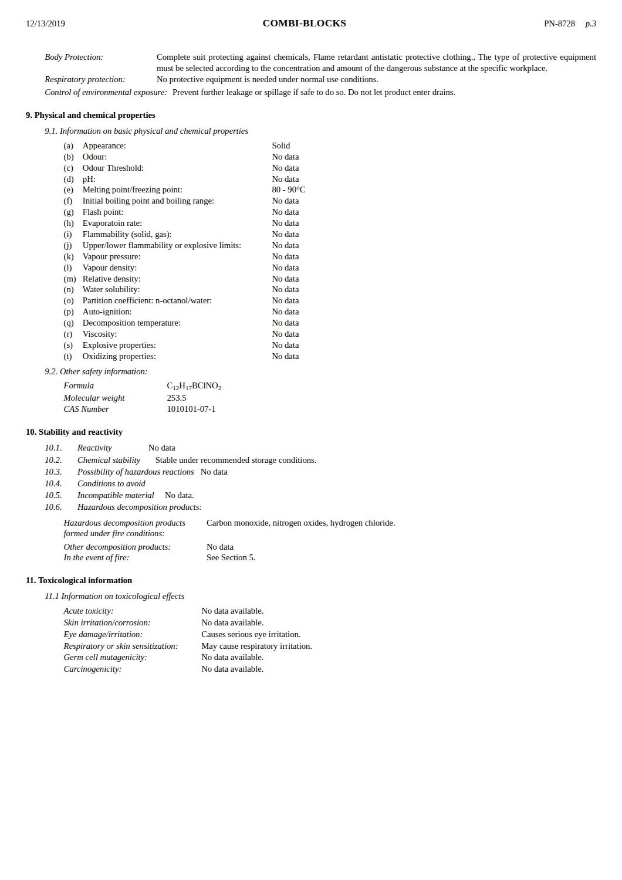12/13/2019
COMBI-BLOCKS
PN-8728 p.3
| Body Protection: | Complete suit protecting against chemicals, Flame retardant antistatic protective clothing., The type of protective equipment must be selected according to the concentration and amount of the dangerous substance at the specific workplace. |
| Respiratory protection: | No protective equipment is needed under normal use conditions. |
Control of environmental exposure:
Prevent further leakage or spillage if safe to do so. Do not let product enter drains.
9. Physical and chemical properties
9.1. Information on basic physical and chemical properties
| (a) | Appearance: | Solid |
| (b) | Odour: | No data |
| (c) | Odour Threshold: | No data |
| (d) | pH: | No data |
| (e) | Melting point/freezing point: | 80 - 90°C |
| (f) | Initial boiling point and boiling range: | No data |
| (g) | Flash point: | No data |
| (h) | Evaporatoin rate: | No data |
| (i) | Flammability (solid, gas): | No data |
| (j) | Upper/lower flammability or explosive limits: | No data |
| (k) | Vapour pressure: | No data |
| (l) | Vapour density: | No data |
| (m) | Relative density: | No data |
| (n) | Water solubility: | No data |
| (o) | Partition coefficient: n-octanol/water: | No data |
| (p) | Auto-ignition: | No data |
| (q) | Decomposition temperature: | No data |
| (r) | Viscosity: | No data |
| (s) | Explosive properties: | No data |
| (t) | Oxidizing properties: | No data |
9.2. Other safety information:
| Formula | C 12 H 17 BClNO 2 |
| Molecular weight | 253.5 |
| CAS Number | 1010101-07-1 |
10. Stability and reactivity
10.1. Reactivity No data
10.2. Chemical stability Stable under recommended storage conditions.
10.3. Possibility of hazardous reactions No data
10.4. Conditions to avoid
10.5. Incompatible material No data.
10.6. Hazardous decomposition products:
Hazardous decomposition products formed under fire conditions:
Carbon monoxide, nitrogen oxides, hydrogen chloride.
Other decomposition products:
No data
In the event of fire:
See Section 5.
11. Toxicological information
11.1 Information on toxicological effects
| Acute toxicity: | No data available. |
| Skin irritation/corrosion: | No data available. |
| Eye damage/irritation: | Causes serious eye irritation. |
| Respiratory or skin sensitization: | May cause respiratory irritation. |
| Germ cell mutagenicity: | No data available. |
| Carcinogenicity: | No data available. |